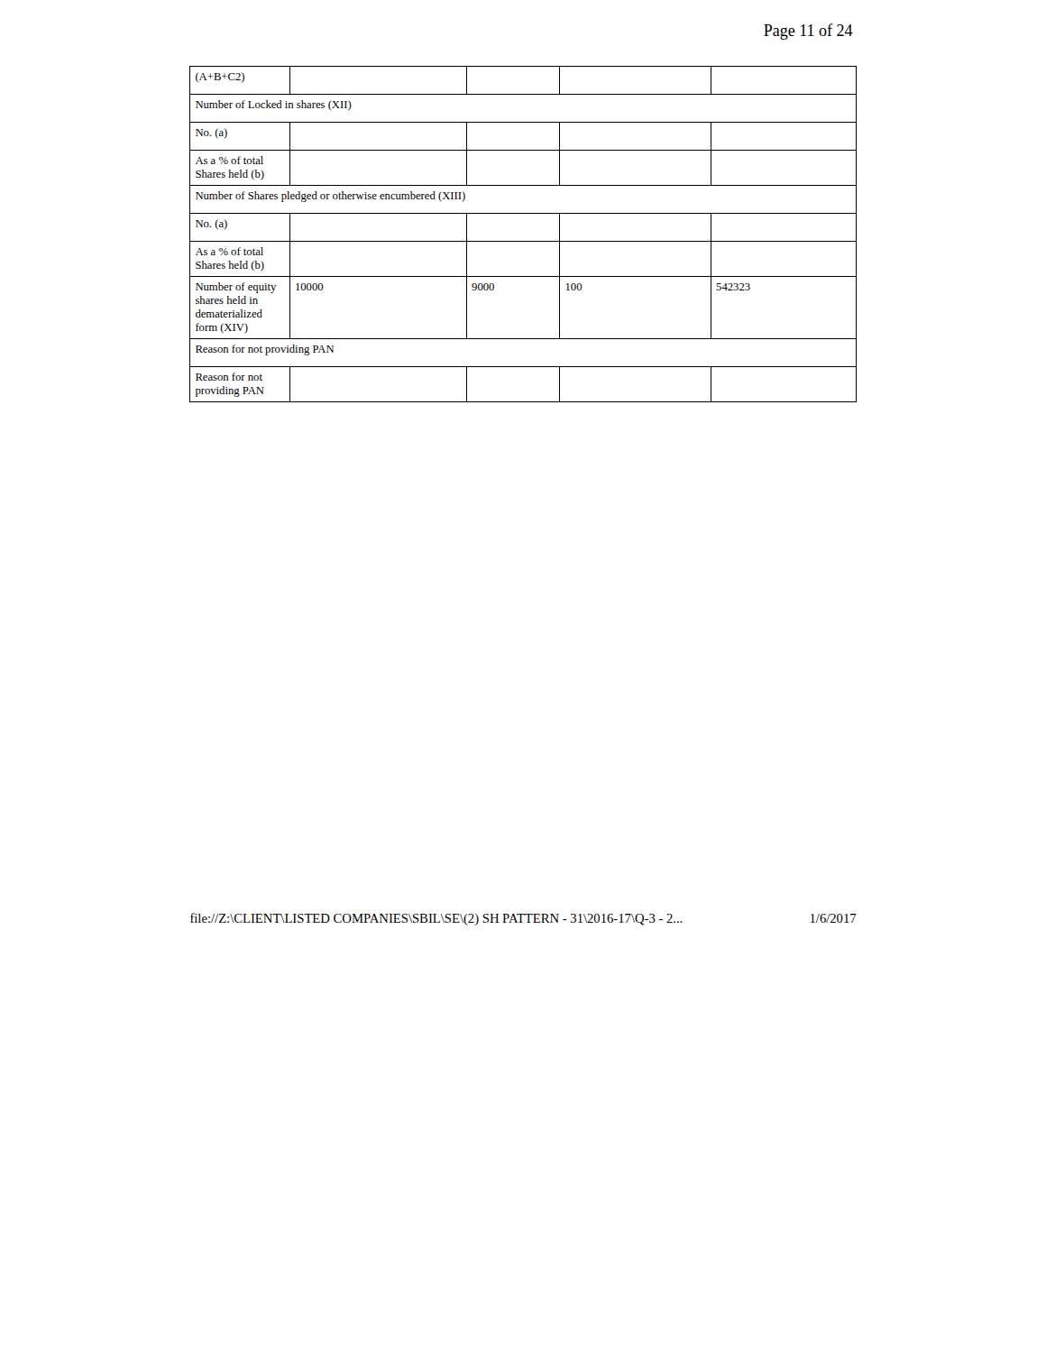Page 11 of 24
| (A+B+C2) | | | | |
| Number of Locked in shares (XII) |
| No. (a) | | | | |
| As a % of total Shares held (b) | | | | |
| Number of Shares pledged or otherwise encumbered (XIII) |
| No. (a) | | | | |
| As a % of total Shares held (b) | | | | |
| Number of equity shares held in dematerialized form (XIV) | 10000 | 9000 | 100 | 542323 |
| Reason for not providing PAN |
| Reason for not providing PAN | | | | |
file://Z:\CLIENT\LISTED COMPANIES\SBIL\SE\(2) SH PATTERN - 31\2016-17\Q-3 - 2... 1/6/2017